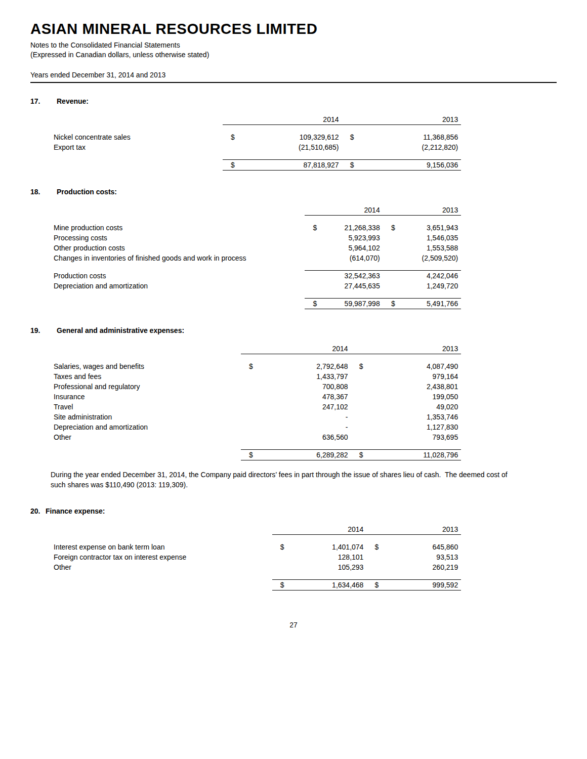ASIAN MINERAL RESOURCES LIMITED
Notes to the Consolidated Financial Statements
(Expressed in Canadian dollars, unless otherwise stated)
Years ended December 31, 2014 and 2013
17. Revenue:
| | 2014 | 2013 |
| --- | --- | --- |
| Nickel concentrate sales | $ | 109,329,612 | $ | 11,368,856 |
| Export tax | | (21,510,685) | | (2,212,820) |
| | $ | 87,818,927 | $ | 9,156,036 |
18. Production costs:
| | 2014 | 2013 |
| --- | --- | --- |
| Mine production costs | $ | 21,268,338 | $ | 3,651,943 |
| Processing costs | | 5,923,993 | | 1,546,035 |
| Other production costs | | 5,964,102 | | 1,553,588 |
| Changes in inventories of finished goods and work in process | | (614,070) | | (2,509,520) |
| Production costs | | 32,542,363 | | 4,242,046 |
| Depreciation and amortization | | 27,445,635 | | 1,249,720 |
| | $ | 59,987,998 | $ | 5,491,766 |
19. General and administrative expenses:
| | 2014 | 2013 |
| --- | --- | --- |
| Salaries, wages and benefits | $ | 2,792,648 | $ | 4,087,490 |
| Taxes and fees | | 1,433,797 | | 979,164 |
| Professional and regulatory | | 700,808 | | 2,438,801 |
| Insurance | | 478,367 | | 199,050 |
| Travel | | 247,102 | | 49,020 |
| Site administration | | - | | 1,353,746 |
| Depreciation and amortization | | - | | 1,127,830 |
| Other | | 636,560 | | 793,695 |
| | $ | 6,289,282 | $ | 11,028,796 |
During the year ended December 31, 2014, the Company paid directors’ fees in part through the issue of shares lieu of cash. The deemed cost of such shares was $110,490 (2013: 119,309).
20. Finance expense:
| | 2014 | 2013 |
| --- | --- | --- |
| Interest expense on bank term loan | $ | 1,401,074 | $ | 645,860 |
| Foreign contractor tax on interest expense | | 128,101 | | 93,513 |
| Other | | 105,293 | | 260,219 |
| | $ | 1,634,468 | $ | 999,592 |
27